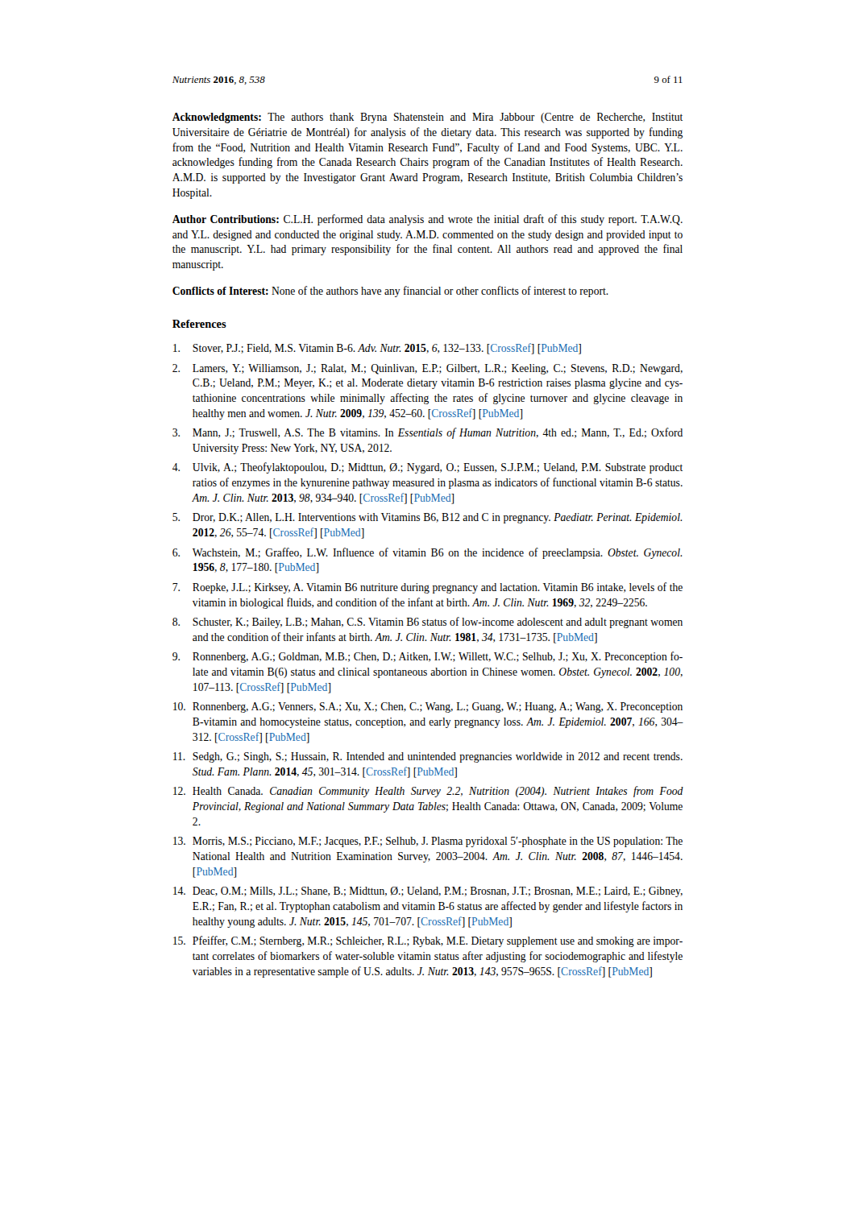Nutrients 2016, 8, 538
9 of 11
Acknowledgments: The authors thank Bryna Shatenstein and Mira Jabbour (Centre de Recherche, Institut Universitaire de Gériatrie de Montréal) for analysis of the dietary data. This research was supported by funding from the “Food, Nutrition and Health Vitamin Research Fund”, Faculty of Land and Food Systems, UBC. Y.L. acknowledges funding from the Canada Research Chairs program of the Canadian Institutes of Health Research. A.M.D. is supported by the Investigator Grant Award Program, Research Institute, British Columbia Children’s Hospital.
Author Contributions: C.L.H. performed data analysis and wrote the initial draft of this study report. T.A.W.Q. and Y.L. designed and conducted the original study. A.M.D. commented on the study design and provided input to the manuscript. Y.L. had primary responsibility for the final content. All authors read and approved the final manuscript.
Conflicts of Interest: None of the authors have any financial or other conflicts of interest to report.
References
Stover, P.J.; Field, M.S. Vitamin B-6. Adv. Nutr. 2015, 6, 132–133. [CrossRef] [PubMed]
Lamers, Y.; Williamson, J.; Ralat, M.; Quinlivan, E.P.; Gilbert, L.R.; Keeling, C.; Stevens, R.D.; Newgard, C.B.; Ueland, P.M.; Meyer, K.; et al. Moderate dietary vitamin B-6 restriction raises plasma glycine and cystathionine concentrations while minimally affecting the rates of glycine turnover and glycine cleavage in healthy men and women. J. Nutr. 2009, 139, 452–60. [CrossRef] [PubMed]
Mann, J.; Truswell, A.S. The B vitamins. In Essentials of Human Nutrition, 4th ed.; Mann, T., Ed.; Oxford University Press: New York, NY, USA, 2012.
Ulvik, A.; Theofylaktopoulou, D.; Midttun, Ø.; Nygard, O.; Eussen, S.J.P.M.; Ueland, P.M. Substrate product ratios of enzymes in the kynurenine pathway measured in plasma as indicators of functional vitamin B-6 status. Am. J. Clin. Nutr. 2013, 98, 934–940. [CrossRef] [PubMed]
Dror, D.K.; Allen, L.H. Interventions with Vitamins B6, B12 and C in pregnancy. Paediatr. Perinat. Epidemiol. 2012, 26, 55–74. [CrossRef] [PubMed]
Wachstein, M.; Graffeo, L.W. Influence of vitamin B6 on the incidence of preeclampsia. Obstet. Gynecol. 1956, 8, 177–180. [PubMed]
Roepke, J.L.; Kirksey, A. Vitamin B6 nutriture during pregnancy and lactation. Vitamin B6 intake, levels of the vitamin in biological fluids, and condition of the infant at birth. Am. J. Clin. Nutr. 1969, 32, 2249–2256.
Schuster, K.; Bailey, L.B.; Mahan, C.S. Vitamin B6 status of low-income adolescent and adult pregnant women and the condition of their infants at birth. Am. J. Clin. Nutr. 1981, 34, 1731–1735. [PubMed]
Ronnenberg, A.G.; Goldman, M.B.; Chen, D.; Aitken, I.W.; Willett, W.C.; Selhub, J.; Xu, X. Preconception folate and vitamin B(6) status and clinical spontaneous abortion in Chinese women. Obstet. Gynecol. 2002, 100, 107–113. [CrossRef] [PubMed]
Ronnenberg, A.G.; Venners, S.A.; Xu, X.; Chen, C.; Wang, L.; Guang, W.; Huang, A.; Wang, X. Preconception B-vitamin and homocysteine status, conception, and early pregnancy loss. Am. J. Epidemiol. 2007, 166, 304–312. [CrossRef] [PubMed]
Sedgh, G.; Singh, S.; Hussain, R. Intended and unintended pregnancies worldwide in 2012 and recent trends. Stud. Fam. Plann. 2014, 45, 301–314. [CrossRef] [PubMed]
Health Canada. Canadian Community Health Survey 2.2, Nutrition (2004). Nutrient Intakes from Food Provincial, Regional and National Summary Data Tables; Health Canada: Ottawa, ON, Canada, 2009; Volume 2.
Morris, M.S.; Picciano, M.F.; Jacques, P.F.; Selhub, J. Plasma pyridoxal 5′-phosphate in the US population: The National Health and Nutrition Examination Survey, 2003–2004. Am. J. Clin. Nutr. 2008, 87, 1446–1454. [PubMed]
Deac, O.M.; Mills, J.L.; Shane, B.; Midttun, Ø.; Ueland, P.M.; Brosnan, J.T.; Brosnan, M.E.; Laird, E.; Gibney, E.R.; Fan, R.; et al. Tryptophan catabolism and vitamin B-6 status are affected by gender and lifestyle factors in healthy young adults. J. Nutr. 2015, 145, 701–707. [CrossRef] [PubMed]
Pfeiffer, C.M.; Sternberg, M.R.; Schleicher, R.L.; Rybak, M.E. Dietary supplement use and smoking are important correlates of biomarkers of water-soluble vitamin status after adjusting for sociodemographic and lifestyle variables in a representative sample of U.S. adults. J. Nutr. 2013, 143, 957S–965S. [CrossRef] [PubMed]